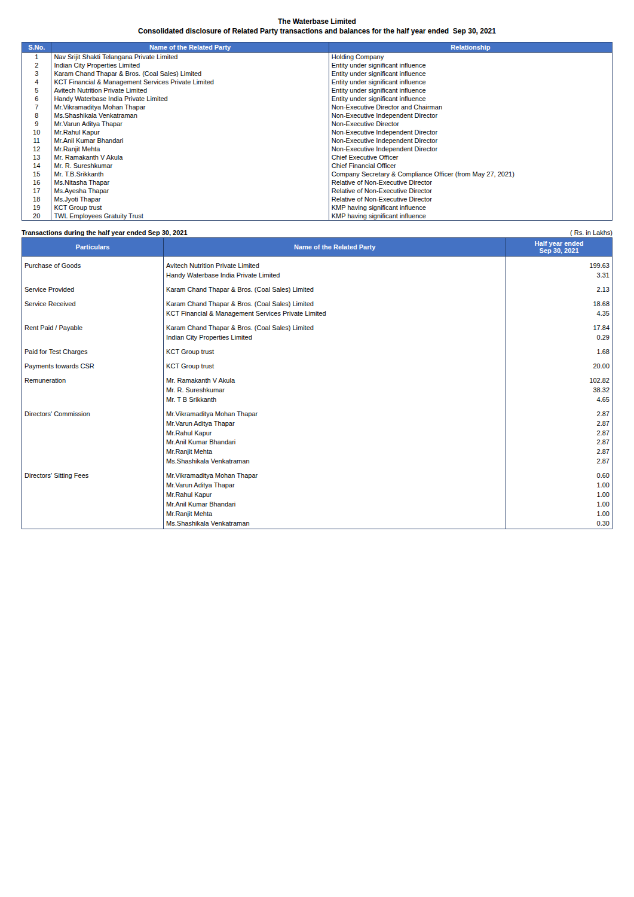The Waterbase Limited
Consolidated disclosure of Related Party transactions and balances for the half year ended Sep 30, 2021
| S.No. | Name of the Related Party | Relationship |
| --- | --- | --- |
| 1 | Nav Srijit Shakti Telangana Private Limited | Holding Company |
| 2 | Indian City Properties Limited | Entity under significant influence |
| 3 | Karam Chand Thapar & Bros. (Coal Sales) Limited | Entity under significant influence |
| 4 | KCT Financial & Management Services Private Limited | Entity under significant influence |
| 5 | Avitech Nutrition Private Limited | Entity under significant influence |
| 6 | Handy Waterbase India Private Limited | Entity under significant influence |
| 7 | Mr.Vikramaditya Mohan Thapar | Non-Executive Director and Chairman |
| 8 | Ms.Shashikala Venkatraman | Non-Executive Independent Director |
| 9 | Mr.Varun Aditya Thapar | Non-Executive Director |
| 10 | Mr.Rahul Kapur | Non-Executive Independent Director |
| 11 | Mr.Anil Kumar Bhandari | Non-Executive Independent Director |
| 12 | Mr.Ranjit Mehta | Non-Executive Independent Director |
| 13 | Mr. Ramakanth V Akula | Chief Executive Officer |
| 14 | Mr. R. Sureshkumar | Chief Financial Officer |
| 15 | Mr. T.B.Srikkanth | Company Secretary & Compliance Officer (from May 27, 2021) |
| 16 | Ms.Nitasha Thapar | Relative of Non-Executive Director |
| 17 | Ms.Ayesha Thapar | Relative of Non-Executive Director |
| 18 | Ms.Jyoti Thapar | Relative of Non-Executive Director |
| 19 | KCT Group trust | KMP having significant influence |
| 20 | TWL Employees Gratuity Trust | KMP having significant influence |
Transactions during the half year ended Sep 30, 2021 ( Rs. in Lakhs)
| Particulars | Name of the Related Party | Half year ended Sep 30, 2021 |
| --- | --- | --- |
| Purchase of Goods | Avitech Nutrition Private Limited | 199.63 |
| | Handy Waterbase India Private Limited | 3.31 |
| Service Provided | Karam Chand Thapar & Bros. (Coal Sales) Limited | 2.13 |
| Service Received | Karam Chand Thapar & Bros. (Coal Sales) Limited | 18.68 |
| | KCT Financial & Management Services Private Limited | 4.35 |
| Rent Paid / Payable | Karam Chand Thapar & Bros. (Coal Sales) Limited | 17.84 |
| | Indian City Properties Limited | 0.29 |
| Paid for Test Charges | KCT Group trust | 1.68 |
| Payments towards CSR | KCT Group trust | 20.00 |
| Remuneration | Mr. Ramakanth V Akula | 102.82 |
| | Mr. R. Sureshkumar | 38.32 |
| | Mr. T B Srikkanth | 4.65 |
| Directors' Commission | Mr.Vikramaditya Mohan Thapar | 2.87 |
| | Mr.Varun Aditya Thapar | 2.87 |
| | Mr.Rahul Kapur | 2.87 |
| | Mr.Anil Kumar Bhandari | 2.87 |
| | Mr.Ranjit Mehta | 2.87 |
| | Ms.Shashikala Venkatraman | 2.87 |
| Directors' Sitting Fees | Mr.Vikramaditya Mohan Thapar | 0.60 |
| | Mr.Varun Aditya Thapar | 1.00 |
| | Mr.Rahul Kapur | 1.00 |
| | Mr.Anil Kumar Bhandari | 1.00 |
| | Mr.Ranjit Mehta | 1.00 |
| | Ms.Shashikala Venkatraman | 0.30 |